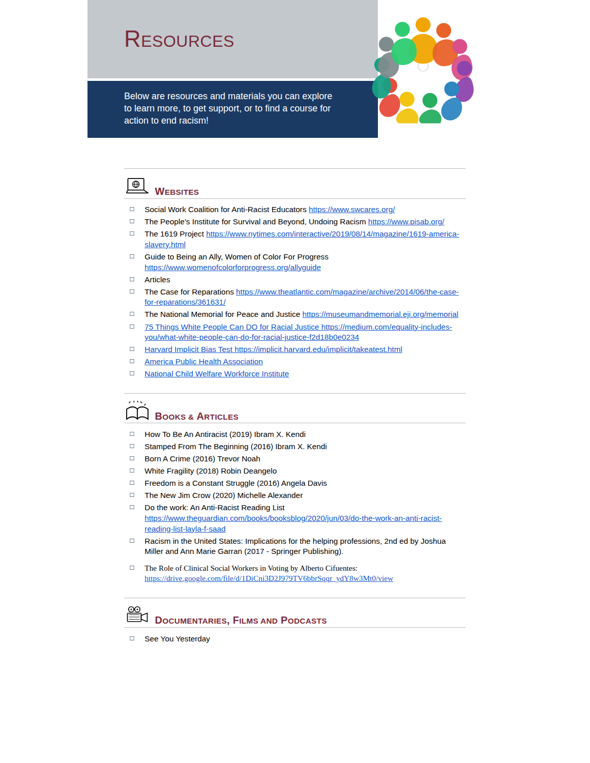RESOURCES
Below are resources and materials you can explore to learn more, to get support, or to find a course for action to end racism!
WEBSITES
Social Work Coalition for Anti-Racist Educators https://www.swcares.org/
The People’s Institute for Survival and Beyond, Undoing Racism https://www.pisab.org/
The 1619 Project https://www.nytimes.com/interactive/2019/08/14/magazine/1619-america-slavery.html
Guide to Being an Ally, Women of Color For Progress https://www.womenofcolorforprogress.org/allyguide
Articles
The Case for Reparations https://www.theatlantic.com/magazine/archive/2014/06/the-case-for-reparations/361631/
The National Memorial for Peace and Justice https://museumandmemorial.eji.org/memorial
75 Things White People Can DO for Racial Justice https://medium.com/equality-includes-you/what-white-people-can-do-for-racial-justice-f2d18b0e0234
Harvard Implicit Bias Test https://implicit.harvard.edu/implicit/takeatest.html
America Public Health Association
National Child Welfare Workforce Institute
BOOKS & ARTICLES
How To Be An Antiracist (2019) Ibram X. Kendi
Stamped From The Beginning (2016) Ibram X. Kendi
Born A Crime (2016) Trevor Noah
White Fragility (2018) Robin Deangelo
Freedom is a Constant Struggle (2016) Angela Davis
The New Jim Crow (2020) Michelle Alexander
Do the work: An Anti-Racist Reading List https://www.theguardian.com/books/booksblog/2020/jun/03/do-the-work-an-anti-racist-reading-list-layla-f-saad
Racism in the United States: Implications for the helping professions, 2nd ed by Joshua Miller and Ann Marie Garran (2017 - Springer Publishing).
The Role of Clinical Social Workers in Voting by Alberto Cifuentes:
https://drive.google.com/file/d/1DiCni3D2J979TV6bbrSqqr_ydY8w3Mt0/view
DOCUMENTARIES, FILMS AND PODCASTS
See You Yesterday